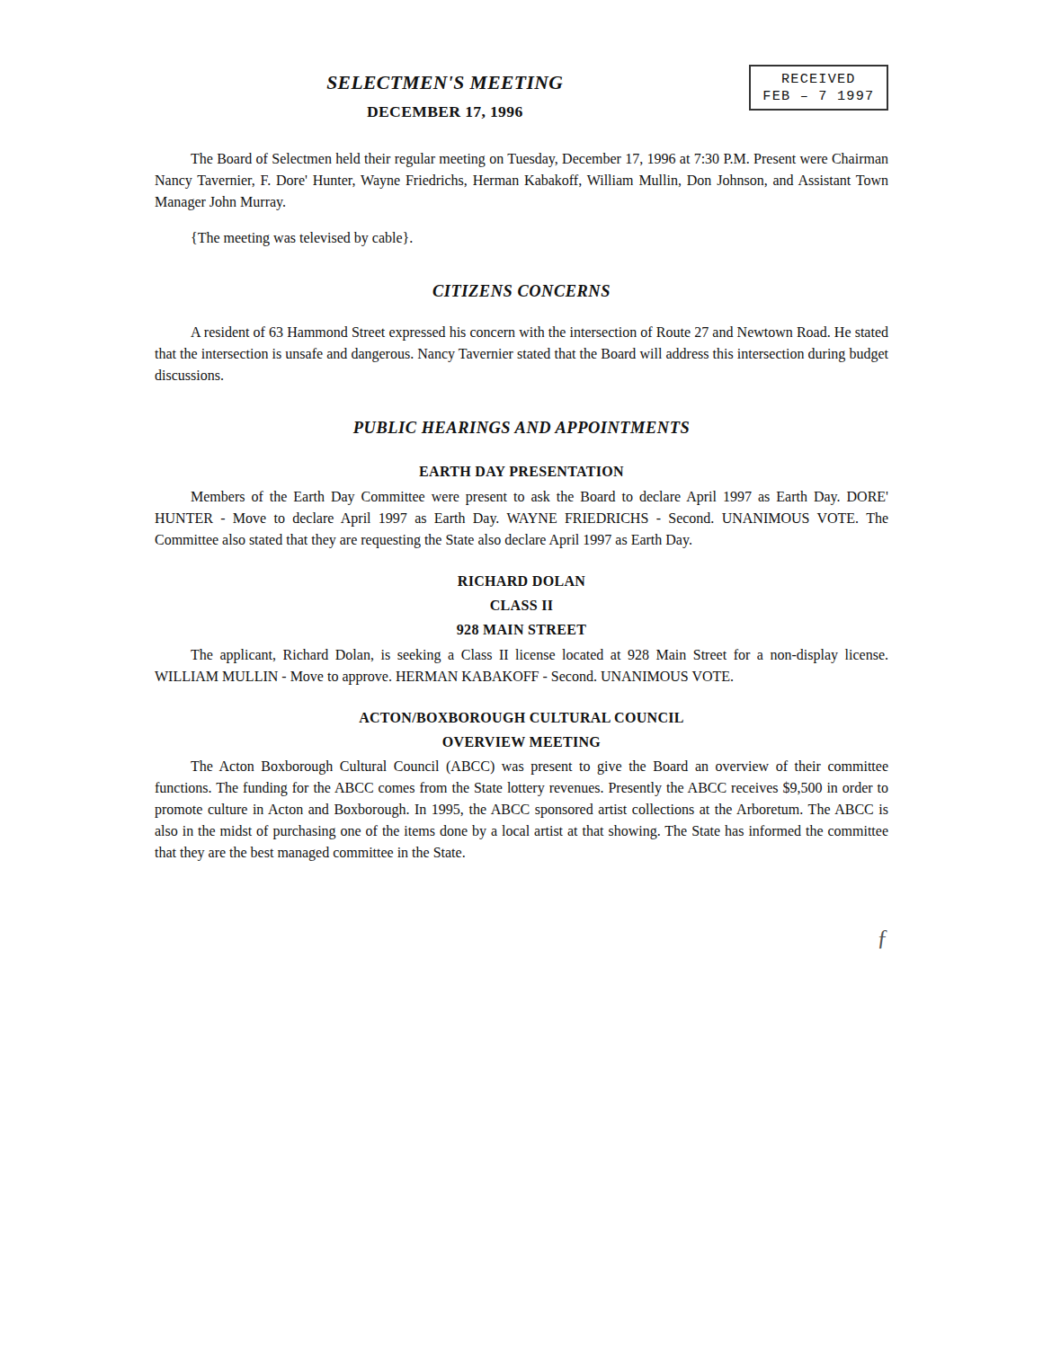RECEIVED
FEB – 7 1997
SELECTMEN'S MEETING
DECEMBER 17, 1996
The Board of Selectmen held their regular meeting on Tuesday, December 17, 1996 at 7:30 P.M. Present were Chairman Nancy Tavernier, F. Dore' Hunter, Wayne Friedrichs, Herman Kabakoff, William Mullin, Don Johnson, and Assistant Town Manager John Murray.
{The meeting was televised by cable}.
CITIZENS CONCERNS
A resident of 63 Hammond Street expressed his concern with the intersection of Route 27 and Newtown Road. He stated that the intersection is unsafe and dangerous. Nancy Tavernier stated that the Board will address this intersection during budget discussions.
PUBLIC HEARINGS AND APPOINTMENTS
EARTH DAY PRESENTATION
Members of the Earth Day Committee were present to ask the Board to declare April 1997 as Earth Day. DORE' HUNTER - Move to declare April 1997 as Earth Day. WAYNE FRIEDRICHS - Second. UNANIMOUS VOTE. The Committee also stated that they are requesting the State also declare April 1997 as Earth Day.
RICHARD DOLAN
CLASS II
928 MAIN STREET
The applicant, Richard Dolan, is seeking a Class II license located at 928 Main Street for a non-display license. WILLIAM MULLIN - Move to approve. HERMAN KABAKOFF - Second. UNANIMOUS VOTE.
ACTON/BOXBOROUGH CULTURAL COUNCIL
OVERVIEW MEETING
The Acton Boxborough Cultural Council (ABCC) was present to give the Board an overview of their committee functions. The funding for the ABCC comes from the State lottery revenues. Presently the ABCC receives $9,500 in order to promote culture in Acton and Boxborough. In 1995, the ABCC sponsored artist collections at the Arboretum. The ABCC is also in the midst of purchasing one of the items done by a local artist at that showing. The State has informed the committee that they are the best managed committee in the State.
ƒ